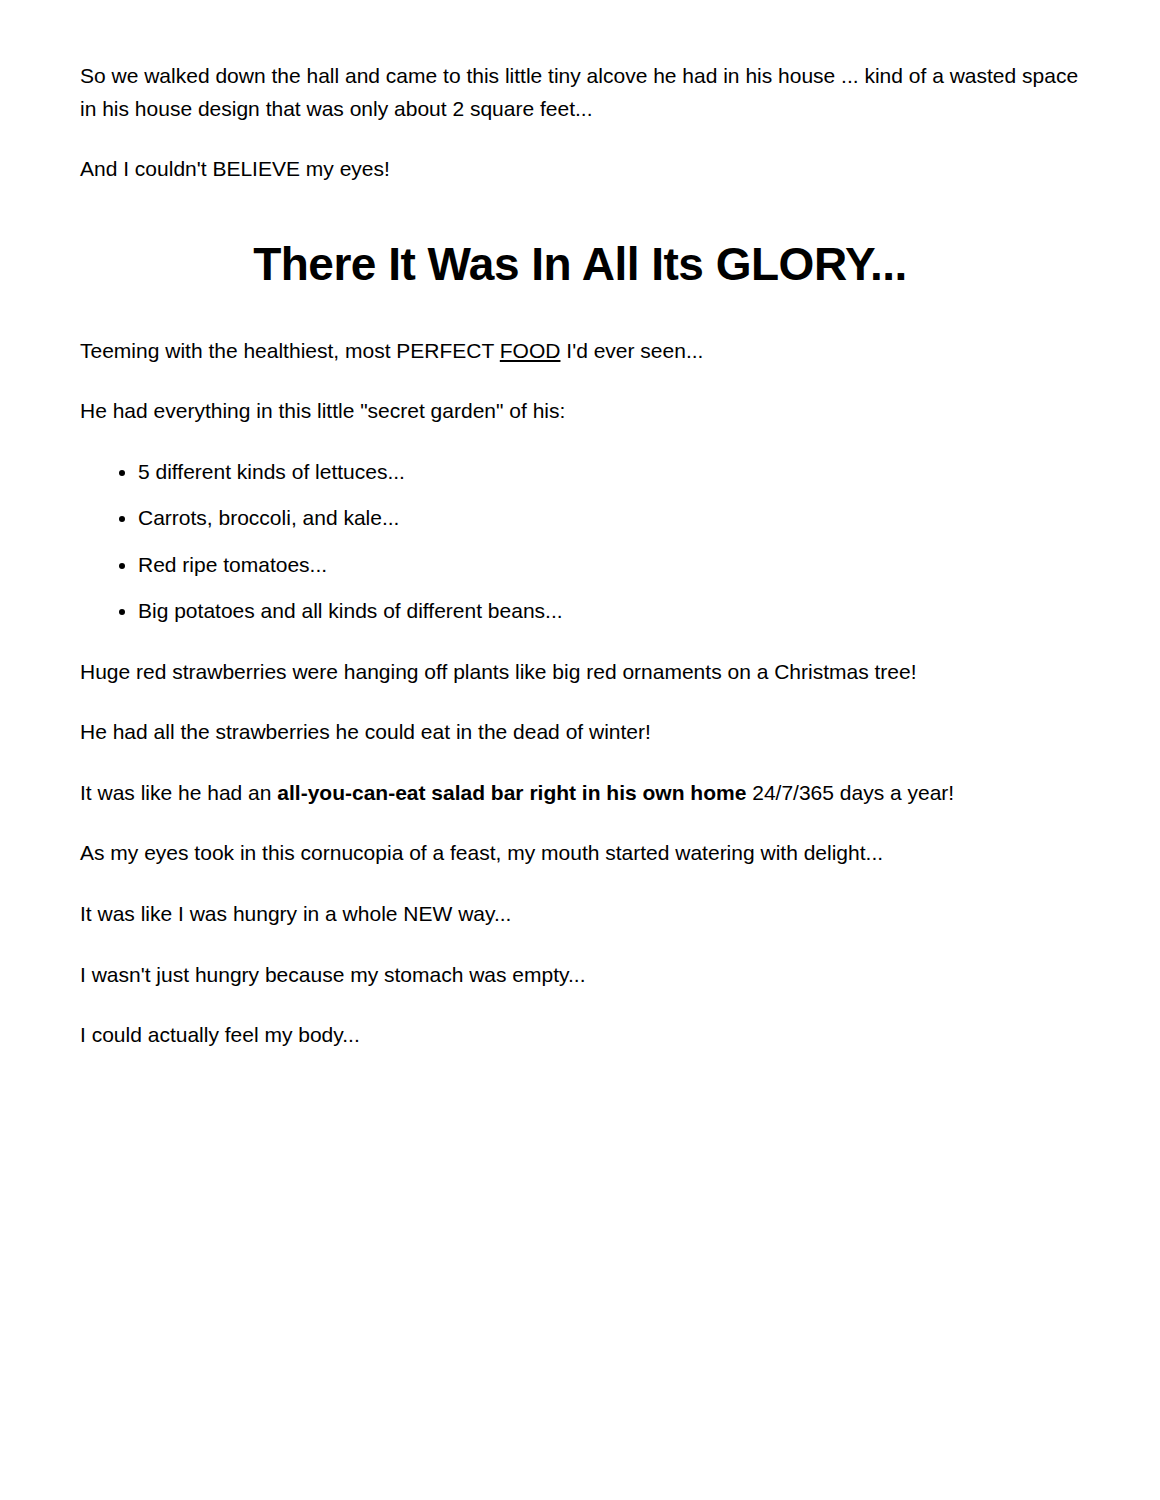So we walked down the hall and came to this little tiny alcove he had in his house ... kind of a wasted space in his house design that was only about 2 square feet...
And I couldn't BELIEVE my eyes!
There It Was In All Its GLORY...
Teeming with the healthiest, most PERFECT FOOD I'd ever seen...
He had everything in this little "secret garden" of his:
5 different kinds of lettuces...
Carrots, broccoli, and kale...
Red ripe tomatoes...
Big potatoes and all kinds of different beans...
Huge red strawberries were hanging off plants like big red ornaments on a Christmas tree!
He had all the strawberries he could eat in the dead of winter!
It was like he had an all-you-can-eat salad bar right in his own home 24/7/365 days a year!
As my eyes took in this cornucopia of a feast, my mouth started watering with delight...
It was like I was hungry in a whole NEW way...
I wasn't just hungry because my stomach was empty...
I could actually feel my body...